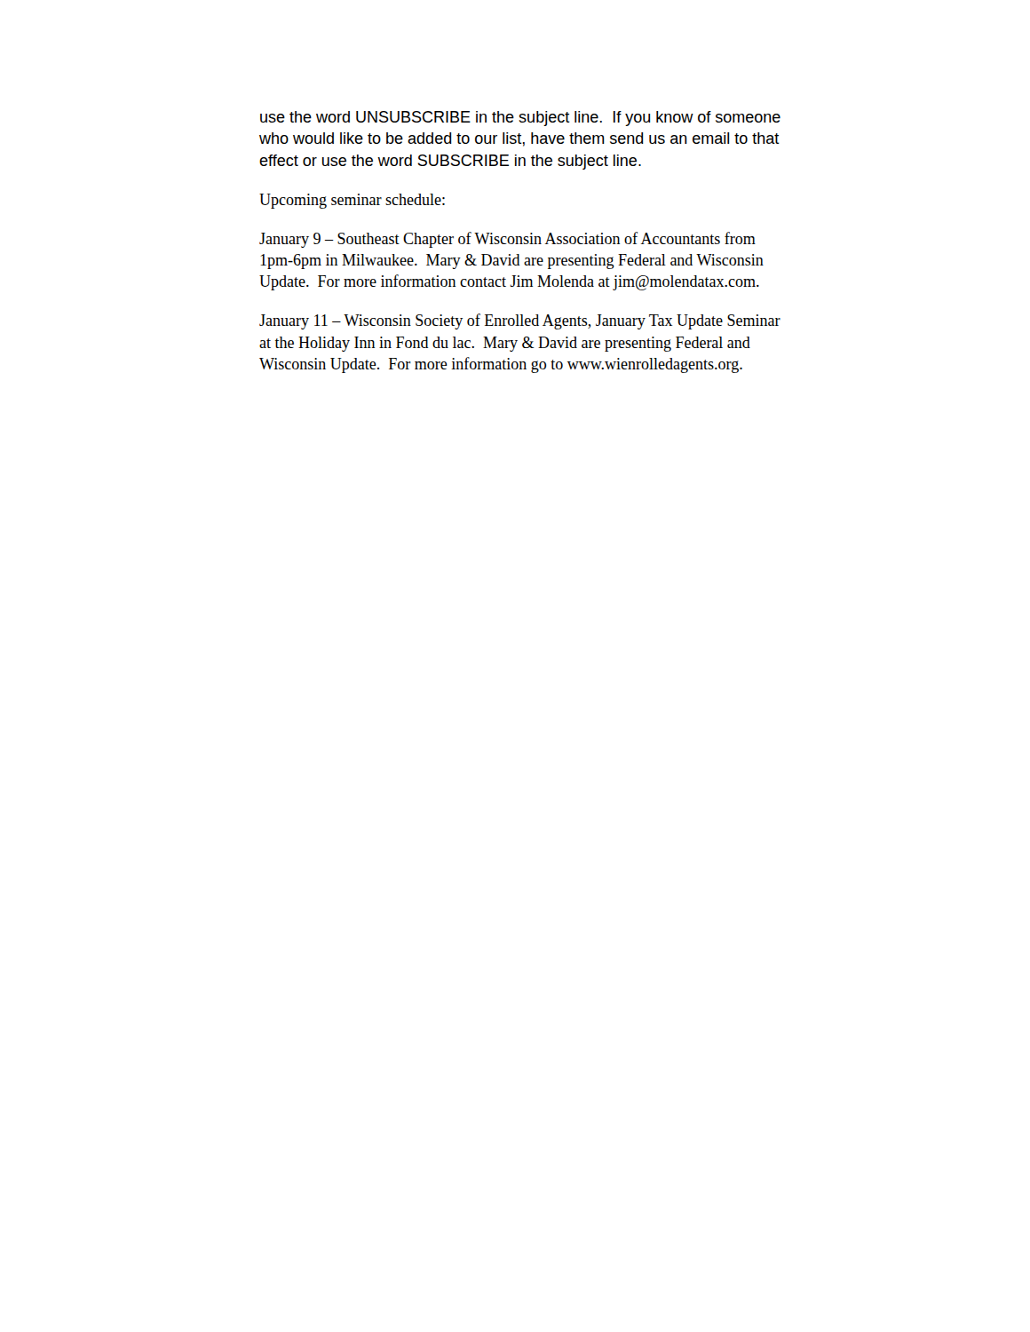use the word UNSUBSCRIBE in the subject line. If you know of someone who would like to be added to our list, have them send us an email to that effect or use the word SUBSCRIBE in the subject line.
Upcoming seminar schedule:
January 9 – Southeast Chapter of Wisconsin Association of Accountants from 1pm-6pm in Milwaukee. Mary & David are presenting Federal and Wisconsin Update. For more information contact Jim Molenda at jim@molendatax.com.
January 11 – Wisconsin Society of Enrolled Agents, January Tax Update Seminar at the Holiday Inn in Fond du lac. Mary & David are presenting Federal and Wisconsin Update. For more information go to www.wienrolledagents.org.